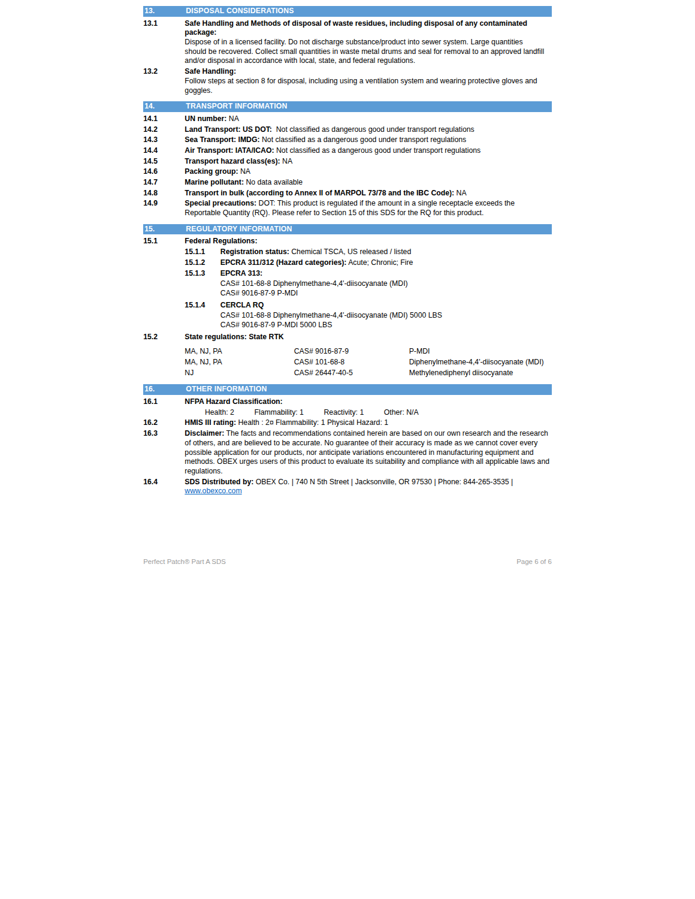13. DISPOSAL CONSIDERATIONS
13.1 Safe Handling and Methods of disposal of waste residues, including disposal of any contaminated package:
Dispose of in a licensed facility. Do not discharge substance/product into sewer system. Large quantities
should be recovered. Collect small quantities in waste metal drums and seal for removal to an approved landfill and/or disposal in accordance with local, state, and federal regulations.
13.2 Safe Handling:
Follow steps at section 8 for disposal, including using a ventilation system and wearing protective gloves and goggles.
14. TRANSPORT INFORMATION
14.1 UN number: NA
14.2 Land Transport: US DOT: Not classified as dangerous good under transport regulations
14.3 Sea Transport: IMDG: Not classified as a dangerous good under transport regulations
14.4 Air Transport: IATA/ICAO: Not classified as a dangerous good under transport regulations
14.5 Transport hazard class(es): NA
14.6 Packing group: NA
14.7 Marine pollutant: No data available
14.8 Transport in bulk (according to Annex II of MARPOL 73/78 and the IBC Code): NA
14.9 Special precautions: DOT: This product is regulated if the amount in a single receptacle exceeds the Reportable Quantity (RQ). Please refer to Section 15 of this SDS for the RQ for this product.
15. REGULATORY INFORMATION
15.1 Federal Regulations:
15.1.1 Registration status: Chemical TSCA, US released / listed
15.1.2 EPCRA 311/312 (Hazard categories): Acute; Chronic; Fire
15.1.3 EPCRA 313:
CAS# 101-68-8 Diphenylmethane-4,4'-diisocyanate (MDI)
CAS# 9016-87-9 P-MDI
15.1.4 CERCLA RQ
CAS# 101-68-8 Diphenylmethane-4,4'-diisocyanate (MDI) 5000 LBS
CAS# 9016-87-9 P-MDI 5000 LBS
15.2 State regulations: State RTK
| MA, NJ, PA | CAS# 9016-87-9 | P-MDI |
| MA, NJ, PA | CAS# 101-68-8 | Diphenylmethane-4,4'-diisocyanate (MDI) |
| NJ | CAS# 26447-40-5 | Methylenediphenyl diisocyanate |
16. OTHER INFORMATION
16.1 NFPA Hazard Classification:
Health: 2 Flammability: 1 Reactivity: 1 Other: N/A
16.2 HMIS III rating: Health : 2¤ Flammability: 1 Physical Hazard: 1
16.3 Disclaimer: The facts and recommendations contained herein are based on our own research and the research of others, and are believed to be accurate. No guarantee of their accuracy is made as we cannot cover every possible application for our products, nor anticipate variations encountered in manufacturing equipment and methods. OBEX urges users of this product to evaluate its suitability and compliance with all applicable laws and regulations.
16.4 SDS Distributed by: OBEX Co. | 740 N 5th Street | Jacksonville, OR 97530 | Phone: 844-265-3535 | www.obexco.com
Perfect Patch® Part A SDS Page 6 of 6